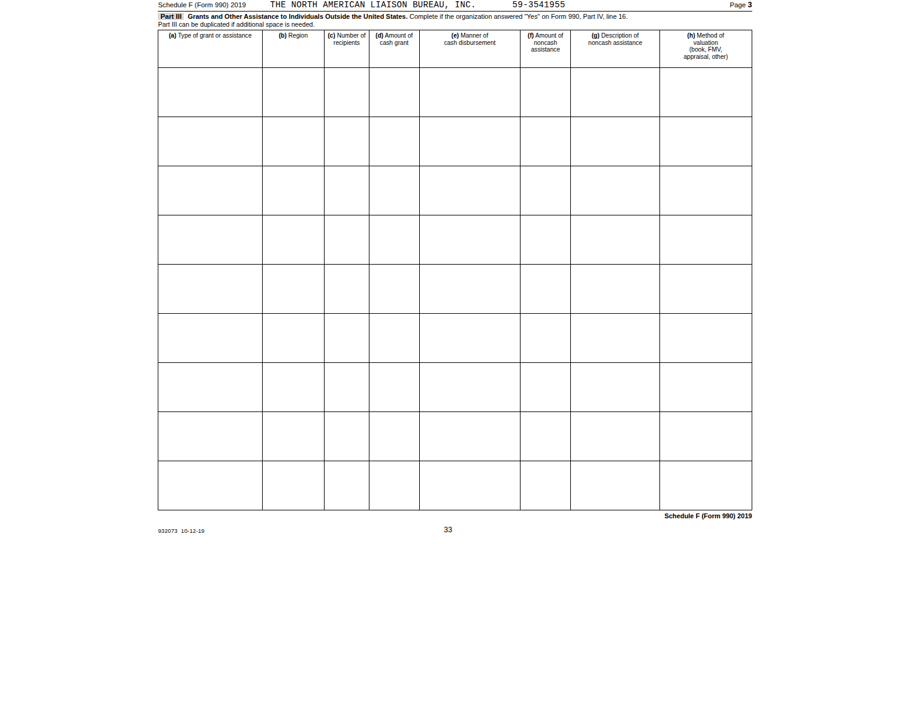Schedule F (Form 990) 2019 THE NORTH AMERICAN LIAISON BUREAU, INC. 59-3541955 Page 3
Part III Grants and Other Assistance to Individuals Outside the United States. Complete if the organization answered "Yes" on Form 990, Part IV, line 16.
Part III can be duplicated if additional space is needed.
| (a) Type of grant or assistance | (b) Region | (c) Number of recipients | (d) Amount of cash grant | (e) Manner of cash disbursement | (f) Amount of noncash assistance | (g) Description of noncash assistance | (h) Method of valuation (book, FMV, appraisal, other) |
| --- | --- | --- | --- | --- | --- | --- | --- |
Schedule F (Form 990) 2019
932073 10-12-19
33